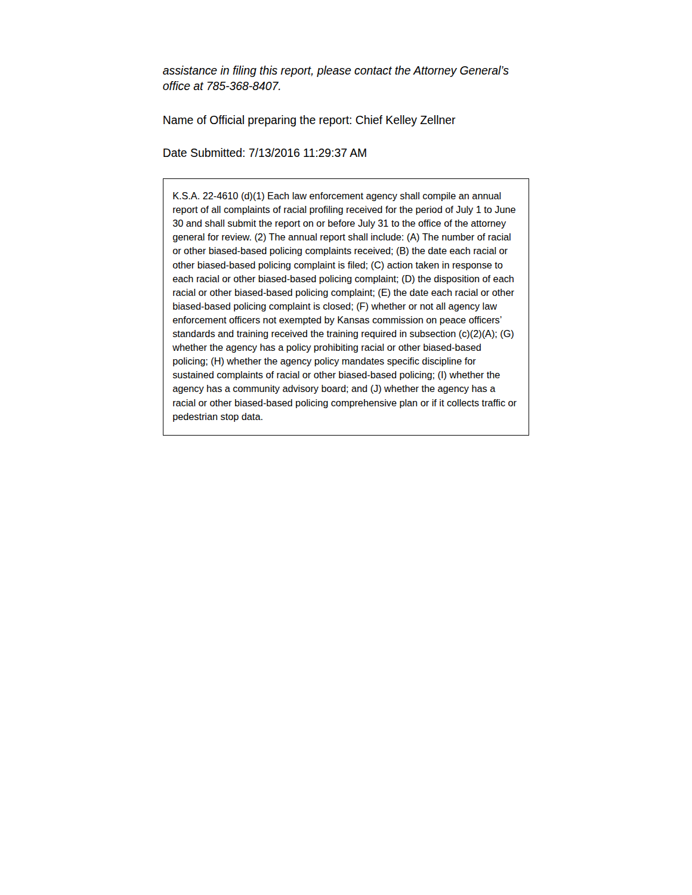assistance in filing this report, please contact the Attorney General’s office at 785-368-8407.
Name of Official preparing the report: Chief Kelley Zellner
Date Submitted: 7/13/2016 11:29:37 AM
K.S.A. 22-4610 (d)(1) Each law enforcement agency shall compile an annual report of all complaints of racial profiling received for the period of July 1 to June 30 and shall submit the report on or before July 31 to the office of the attorney general for review. (2) The annual report shall include: (A) The number of racial or other biased-based policing complaints received; (B) the date each racial or other biased-based policing complaint is filed; (C) action taken in response to each racial or other biased-based policing complaint; (D) the disposition of each racial or other biased-based policing complaint; (E) the date each racial or other biased-based policing complaint is closed; (F) whether or not all agency law enforcement officers not exempted by Kansas commission on peace officers’ standards and training received the training required in subsection (c)(2)(A); (G) whether the agency has a policy prohibiting racial or other biased-based policing; (H) whether the agency policy mandates specific discipline for sustained complaints of racial or other biased-based policing; (I) whether the agency has a community advisory board; and (J) whether the agency has a racial or other biased-based policing comprehensive plan or if it collects traffic or pedestrian stop data.